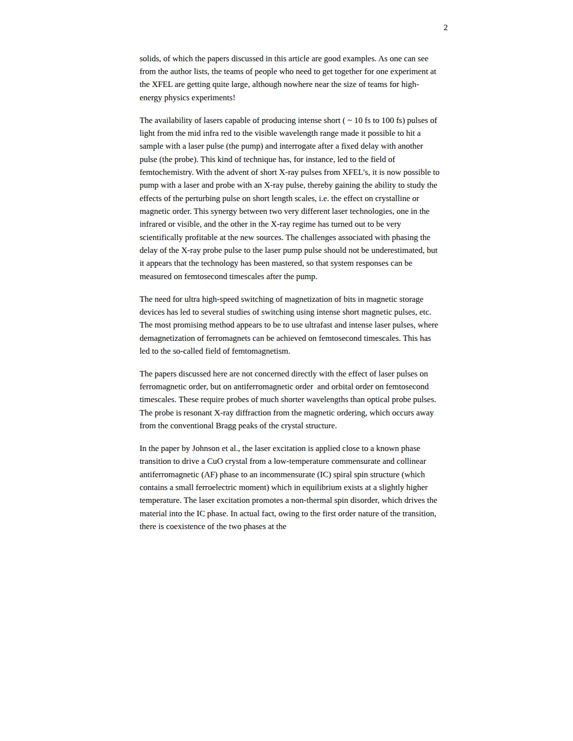2
solids, of which the papers discussed in this article are good examples. As one can see from the author lists, the teams of people who need to get together for one experiment at the XFEL are getting quite large, although nowhere near the size of teams for high-energy physics experiments!
The availability of lasers capable of producing intense short ( ~ 10 fs to 100 fs) pulses of light from the mid infra red to the visible wavelength range made it possible to hit a sample with a laser pulse (the pump) and interrogate after a fixed delay with another pulse (the probe). This kind of technique has, for instance, led to the field of femtochemistry. With the advent of short X-ray pulses from XFEL’s, it is now possible to pump with a laser and probe with an X-ray pulse, thereby gaining the ability to study the effects of the perturbing pulse on short length scales, i.e. the effect on crystalline or magnetic order. This synergy between two very different laser technologies, one in the infrared or visible, and the other in the X-ray regime has turned out to be very scientifically profitable at the new sources. The challenges associated with phasing the delay of the X-ray probe pulse to the laser pump pulse should not be underestimated, but it appears that the technology has been mastered, so that system responses can be measured on femtosecond timescales after the pump.
The need for ultra high-speed switching of magnetization of bits in magnetic storage devices has led to several studies of switching using intense short magnetic pulses, etc. The most promising method appears to be to use ultrafast and intense laser pulses, where demagnetization of ferromagnets can be achieved on femtosecond timescales. This has led to the so-called field of femtomagnetism.
The papers discussed here are not concerned directly with the effect of laser pulses on ferromagnetic order, but on antiferromagnetic order and orbital order on femtosecond timescales. These require probes of much shorter wavelengths than optical probe pulses. The probe is resonant X-ray diffraction from the magnetic ordering, which occurs away from the conventional Bragg peaks of the crystal structure.
In the paper by Johnson et al., the laser excitation is applied close to a known phase transition to drive a CuO crystal from a low-temperature commensurate and collinear antiferromagnetic (AF) phase to an incommensurate (IC) spiral spin structure (which contains a small ferroelectric moment) which in equilibrium exists at a slightly higher temperature. The laser excitation promotes a non-thermal spin disorder, which drives the material into the IC phase. In actual fact, owing to the first order nature of the transition, there is coexistence of the two phases at the